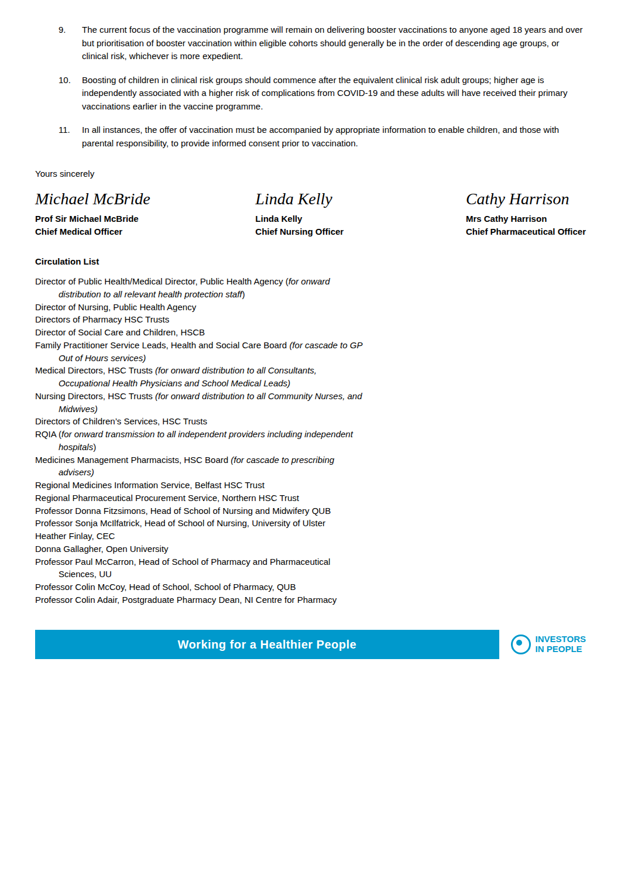9. The current focus of the vaccination programme will remain on delivering booster vaccinations to anyone aged 18 years and over but prioritisation of booster vaccination within eligible cohorts should generally be in the order of descending age groups, or clinical risk, whichever is more expedient.
10. Boosting of children in clinical risk groups should commence after the equivalent clinical risk adult groups; higher age is independently associated with a higher risk of complications from COVID-19 and these adults will have received their primary vaccinations earlier in the vaccine programme.
11. In all instances, the offer of vaccination must be accompanied by appropriate information to enable children, and those with parental responsibility, to provide informed consent prior to vaccination.
Yours sincerely
Michael McBride
Prof Sir Michael McBride
Chief Medical Officer
Linda Kelly
Linda Kelly
Chief Nursing Officer
Cathy Harrison
Mrs Cathy Harrison
Chief Pharmaceutical Officer
Circulation List
Director of Public Health/Medical Director, Public Health Agency (for onward
distribution to all relevant health protection staff)
Director of Nursing, Public Health Agency
Directors of Pharmacy HSC Trusts
Director of Social Care and Children, HSCB
Family Practitioner Service Leads, Health and Social Care Board (for cascade to GP
Out of Hours services)
Medical Directors, HSC Trusts (for onward distribution to all Consultants,
Occupational Health Physicians and School Medical Leads)
Nursing Directors, HSC Trusts (for onward distribution to all Community Nurses, and
Midwives)
Directors of Children’s Services, HSC Trusts
RQIA (for onward transmission to all independent providers including independent
hospitals)
Medicines Management Pharmacists, HSC Board (for cascade to prescribing
advisers)
Regional Medicines Information Service, Belfast HSC Trust
Regional Pharmaceutical Procurement Service, Northern HSC Trust
Professor Donna Fitzsimons, Head of School of Nursing and Midwifery QUB
Professor Sonja McIlfatrick, Head of School of Nursing, University of Ulster
Heather Finlay, CEC
Donna Gallagher, Open University
Professor Paul McCarron, Head of School of Pharmacy and Pharmaceutical
Sciences, UU
Professor Colin McCoy, Head of School, School of Pharmacy, QUB
Professor Colin Adair, Postgraduate Pharmacy Dean, NI Centre for Pharmacy
Working for a Healthier People
INVESTORS
IN PEOPLE